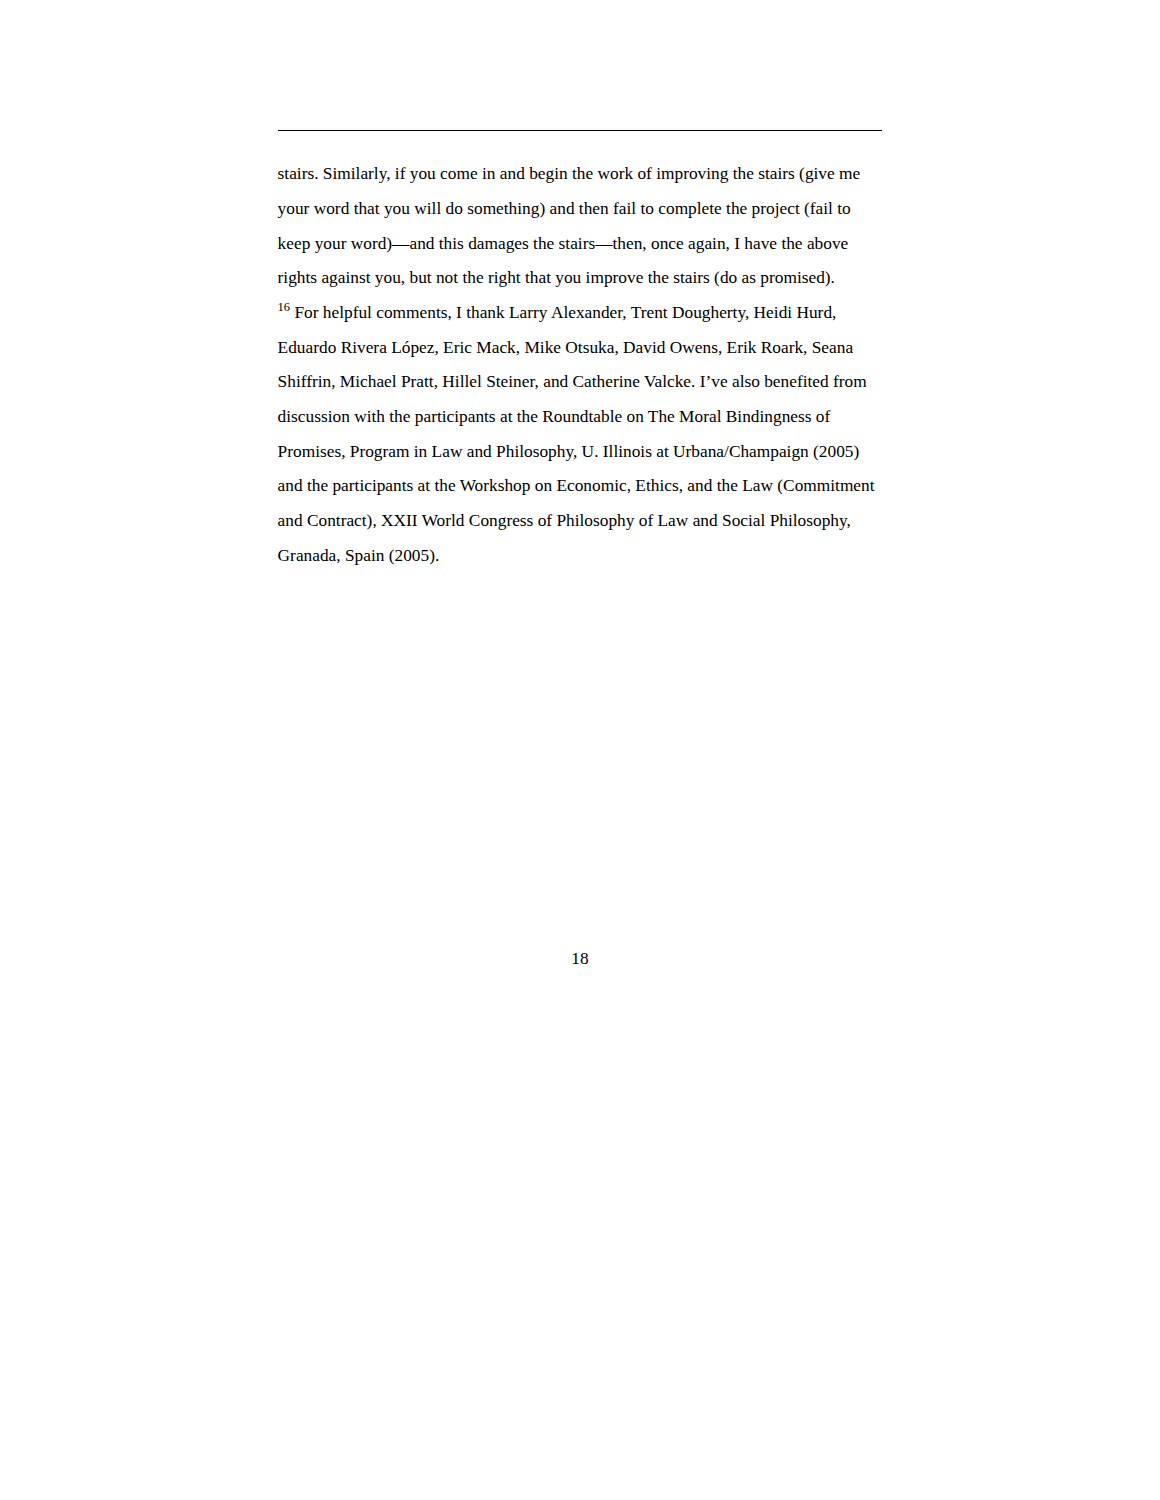stairs. Similarly, if you come in and begin the work of improving the stairs (give me your word that you will do something) and then fail to complete the project (fail to keep your word)—and this damages the stairs—then, once again, I have the above rights against you, but not the right that you improve the stairs (do as promised).
16 For helpful comments, I thank Larry Alexander, Trent Dougherty, Heidi Hurd, Eduardo Rivera López, Eric Mack, Mike Otsuka, David Owens, Erik Roark, Seana Shiffrin, Michael Pratt, Hillel Steiner, and Catherine Valcke. I’ve also benefited from discussion with the participants at the Roundtable on The Moral Bindingness of Promises, Program in Law and Philosophy, U. Illinois at Urbana/Champaign (2005) and the participants at the Workshop on Economic, Ethics, and the Law (Commitment and Contract), XXII World Congress of Philosophy of Law and Social Philosophy, Granada, Spain (2005).
18